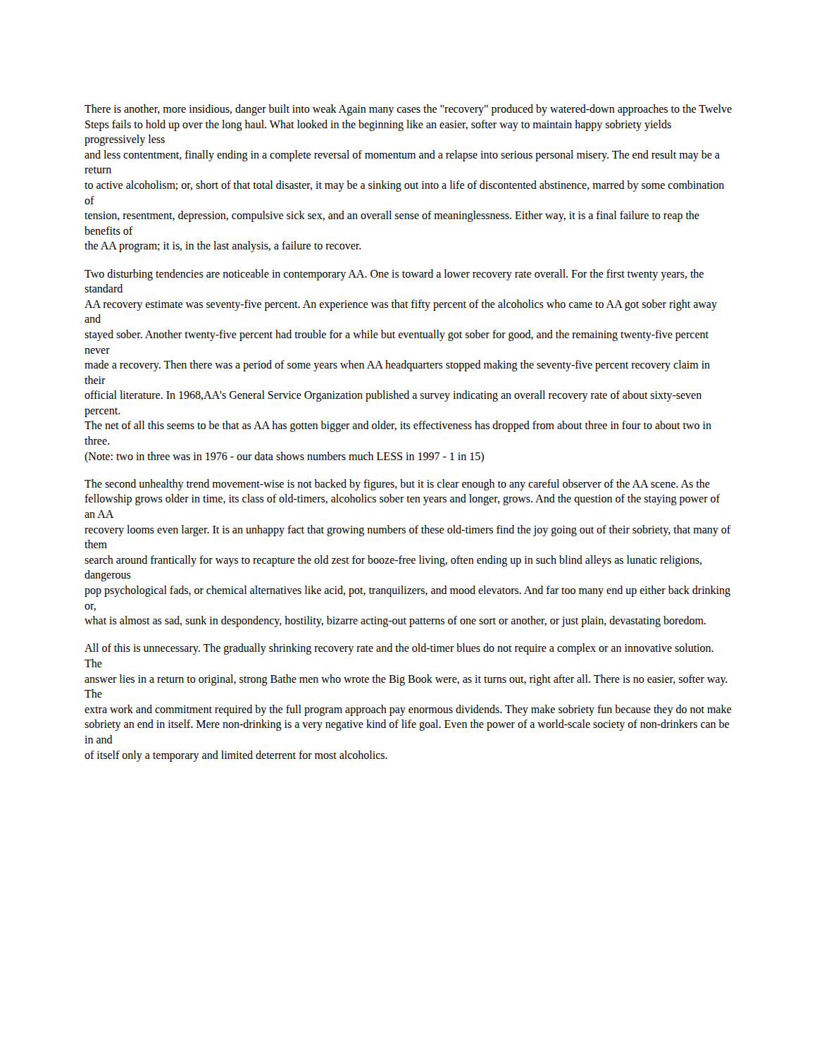There is another, more insidious, danger built into weak Again many cases the "recovery" produced by watered-down approaches to the Twelve
Steps fails to hold up over the long haul. What looked in the beginning like an easier, softer way to maintain happy sobriety yields progressively less
and less contentment, finally ending in a complete reversal of momentum and a relapse into serious personal misery. The end result may be a return
to active alcoholism; or, short of that total disaster, it may be a sinking out into a life of discontented abstinence, marred by some combination of
tension, resentment, depression, compulsive sick sex, and an overall sense of meaninglessness. Either way, it is a final failure to reap the benefits of
the AA program; it is, in the last analysis, a failure to recover.
Two disturbing tendencies are noticeable in contemporary AA. One is toward a lower recovery rate overall. For the first twenty years, the standard
AA recovery estimate was seventy-five percent. An experience was that fifty percent of the alcoholics who came to AA got sober right away and
stayed sober. Another twenty-five percent had trouble for a while but eventually got sober for good, and the remaining twenty-five percent never
made a recovery. Then there was a period of some years when AA headquarters stopped making the seventy-five percent recovery claim in their
official literature. In 1968,AA's General Service Organization published a survey indicating an overall recovery rate of about sixty-seven percent.
The net of all this seems to be that as AA has gotten bigger and older, its effectiveness has dropped from about three in four to about two in three.
(Note: two in three was in 1976 - our data shows numbers much LESS in 1997 - 1 in 15)
The second unhealthy trend movement-wise is not backed by figures, but it is clear enough to any careful observer of the AA scene. As the
fellowship grows older in time, its class of old-timers, alcoholics sober ten years and longer, grows. And the question of the staying power of an AA
recovery looms even larger. It is an unhappy fact that growing numbers of these old-timers find the joy going out of their sobriety, that many of them
search around frantically for ways to recapture the old zest for booze-free living, often ending up in such blind alleys as lunatic religions, dangerous
pop psychological fads, or chemical alternatives like acid, pot, tranquilizers, and mood elevators. And far too many end up either back drinking or,
what is almost as sad, sunk in despondency, hostility, bizarre acting-out patterns of one sort or another, or just plain, devastating boredom.
All of this is unnecessary. The gradually shrinking recovery rate and the old-timer blues do not require a complex or an innovative solution. The
answer lies in a return to original, strong Bathe men who wrote the Big Book were, as it turns out, right after all. There is no easier, softer way. The
extra work and commitment required by the full program approach pay enormous dividends. They make sobriety fun because they do not make
sobriety an end in itself. Mere non-drinking is a very negative kind of life goal. Even the power of a world-scale society of non-drinkers can be in and
of itself only a temporary and limited deterrent for most alcoholics.